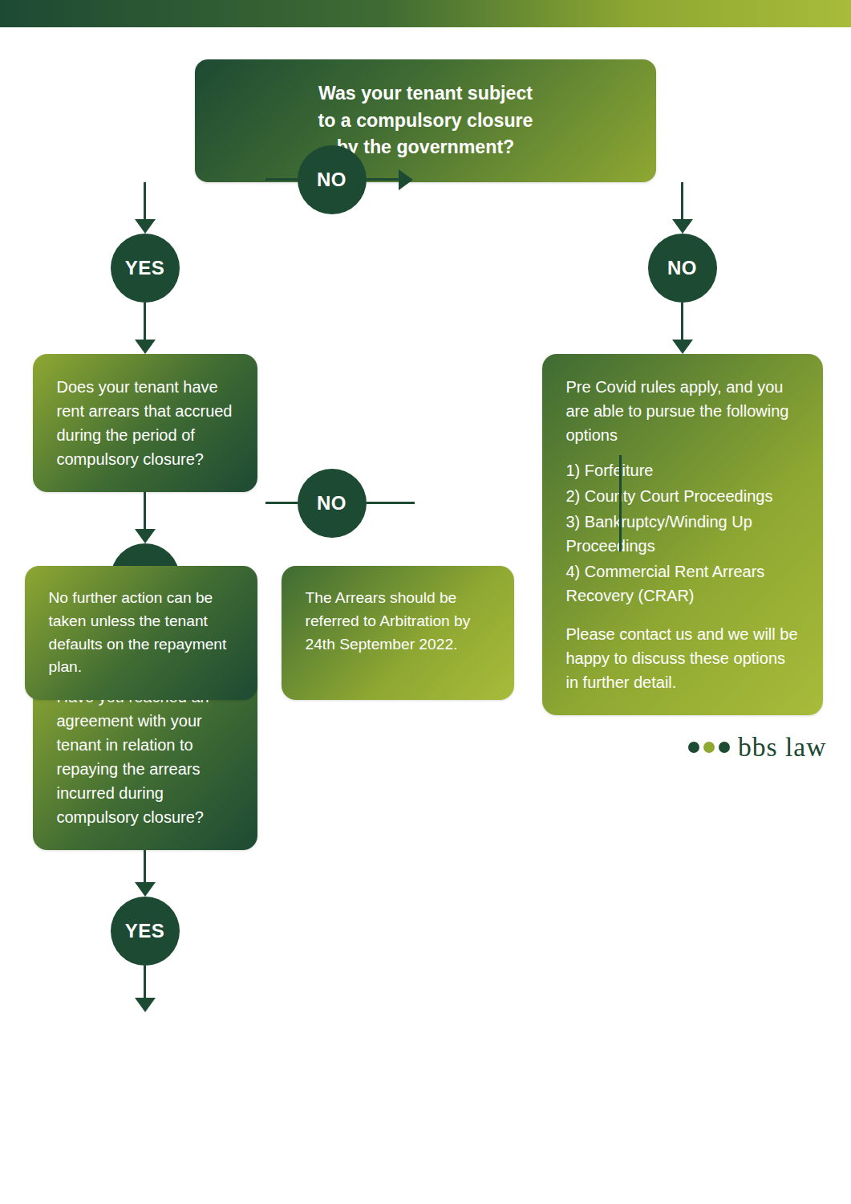Was your tenant subject
to a compulsory closure
by the government?
YES
Does your tenant have rent arrears that accrued during the period of compulsory closure?
YES
Have you reached an agreement with your tenant in relation to repaying the arrears incurred during compulsory closure?
YES
NO
Pre Covid rules apply, and you are able to pursue the following options
1) Forfeiture
2) County Court Proceedings
3) Bankruptcy/Winding Up Proceedings
4) Commercial Rent Arrears Recovery (CRAR)
Please contact us and we will be happy to discuss these options in further detail.
NO
NO
No further action can be taken unless the tenant defaults on the repayment plan.
The Arrears should be referred to Arbitration by 24th September 2022.
bbs law